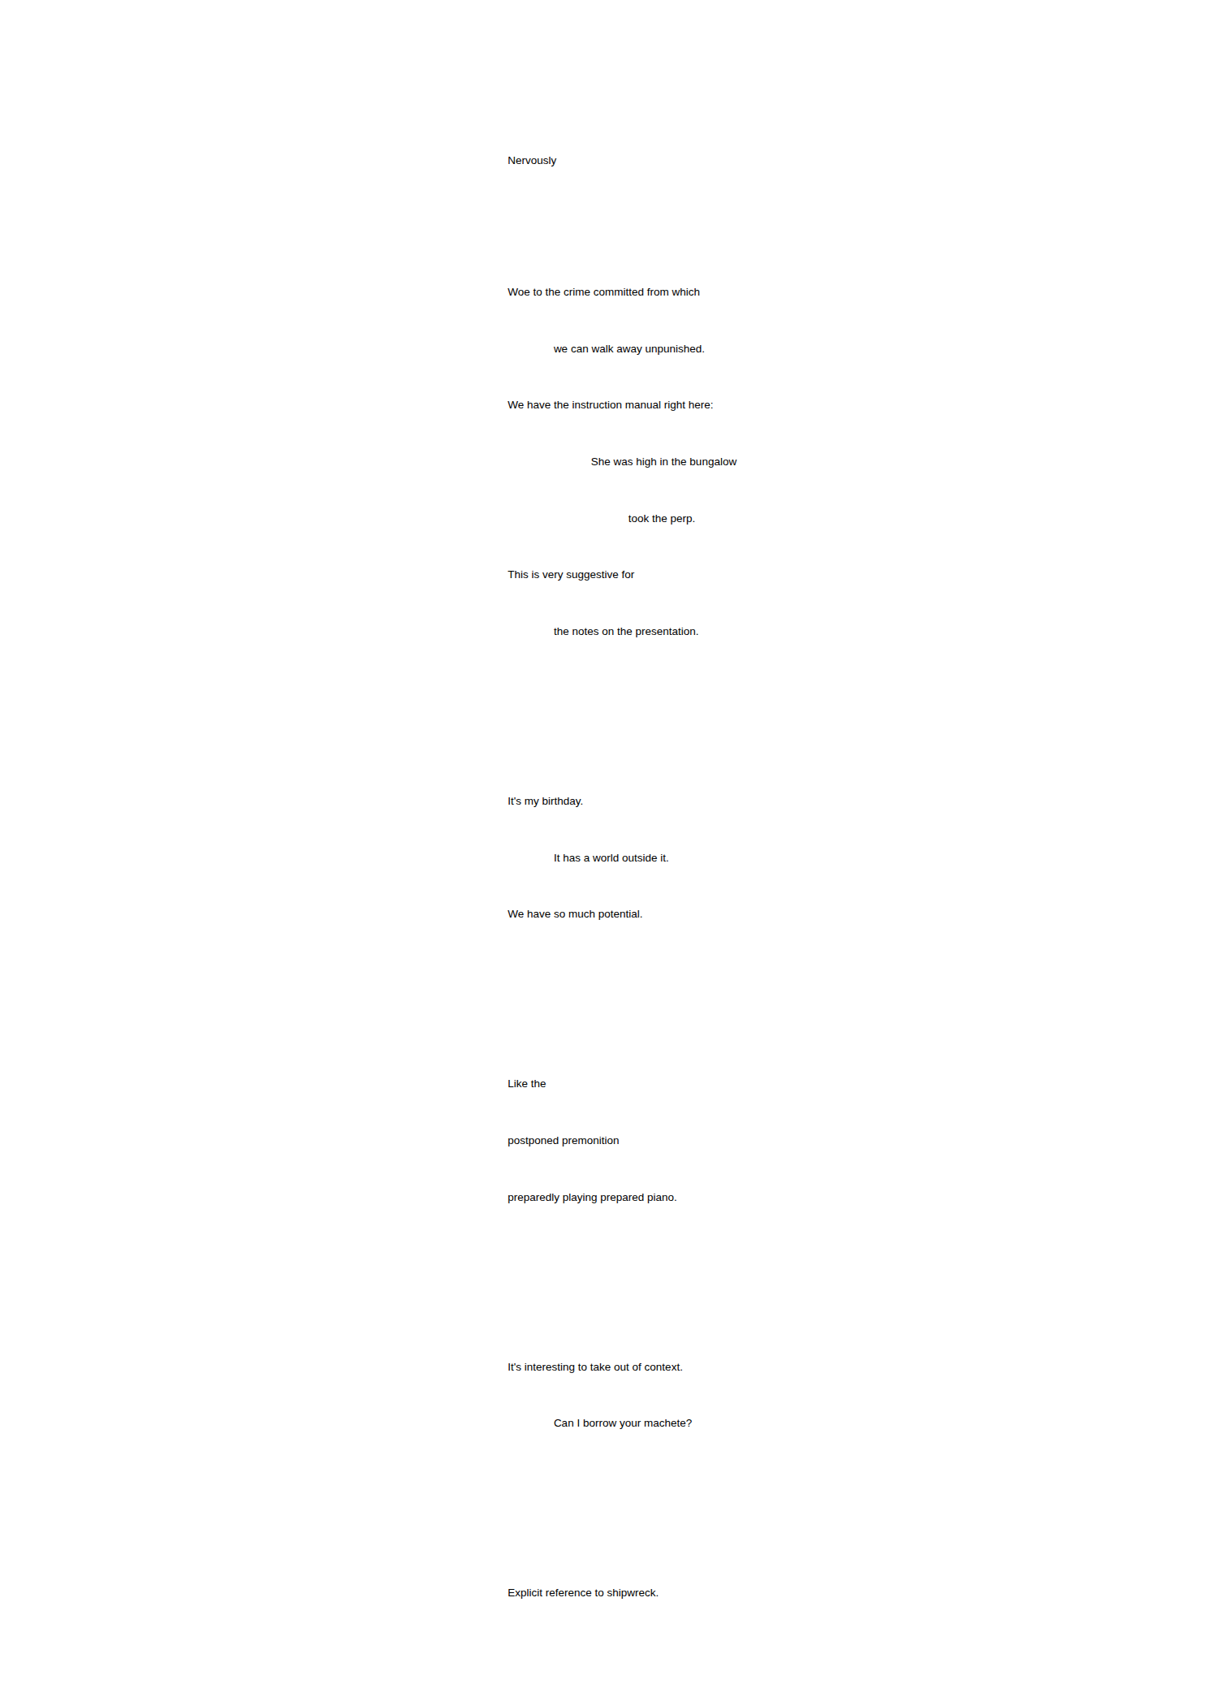Nervously
Woe to the crime committed from which
we can walk away unpunished.
We have the instruction manual right here:
She was high in the bungalow
took the perp.
This is very suggestive for
the notes on the presentation.
It's my birthday.
It has a world outside it.
We have so much potential.
Like the
postponed premonition
preparedly playing prepared piano.
It's interesting to take out of context.
Can I borrow your machete?
Explicit reference to shipwreck.